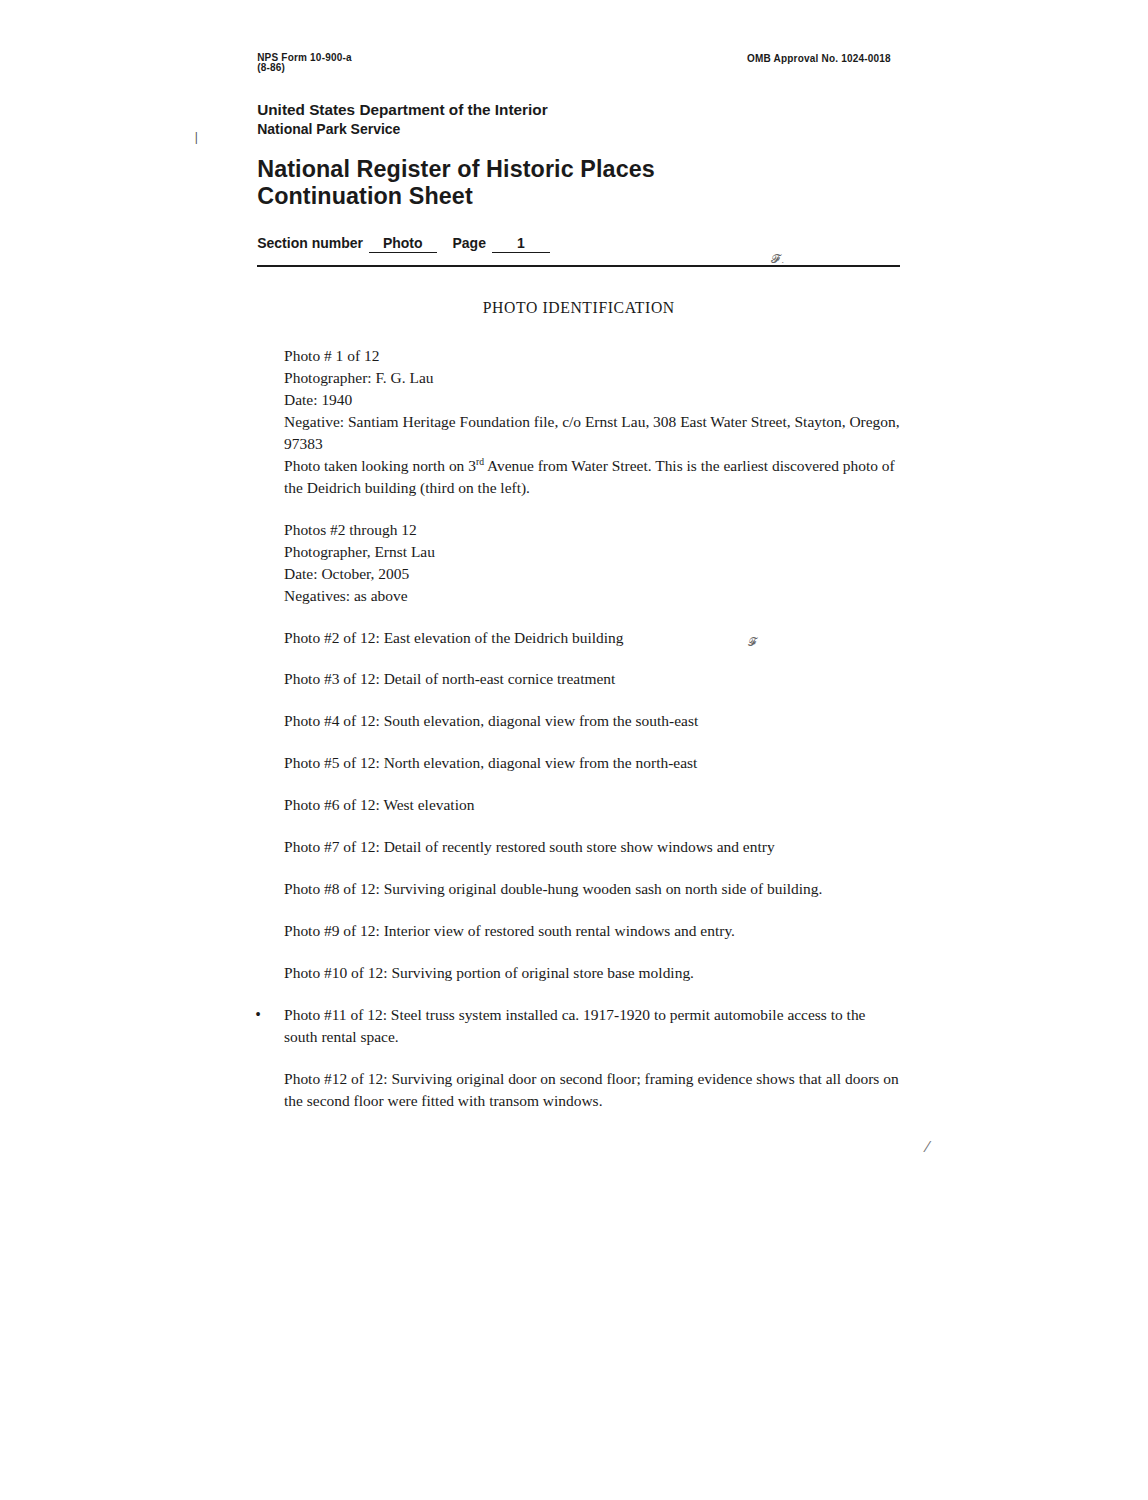|
NPS Form 10-900-a
(8-86)
OMB Approval No. 1024-0018
United States Department of the Interior
National Park Service
National Register of Historic Places
Continuation Sheet
Section number Photo Page 1
𝓕․
PHOTO IDENTIFICATION
Photo # 1 of 12
Photographer: F. G. Lau
Date: 1940
Negative: Santiam Heritage Foundation file, c/o Ernst Lau, 308 East Water Street, Stayton, Oregon, 97383
Photo taken looking north on 3rd Avenue from Water Street. This is the earliest discovered photo of the Deidrich building (third on the left).
Photos #2 through 12
Photographer, Ernst Lau
Date: October, 2005
Negatives: as above
Photo #2 of 12: East elevation of the Deidrich building
Photo #3 of 12: Detail of north-east cornice treatment
Photo #4 of 12: South elevation, diagonal view from the south-east
Photo #5 of 12: North elevation, diagonal view from the north-east
Photo #6 of 12: West elevation
Photo #7 of 12: Detail of recently restored south store show windows and entry
Photo #8 of 12: Surviving original double-hung wooden sash on north side of building.
Photo #9 of 12: Interior view of restored south rental windows and entry.
Photo #10 of 12: Surviving portion of original store base molding.
Photo #11 of 12: Steel truss system installed ca. 1917-1920 to permit automobile access to the south rental space.
Photo #12 of 12: Surviving original door on second floor; framing evidence shows that all doors on the second floor were fitted with transom windows.
𝓕
∕